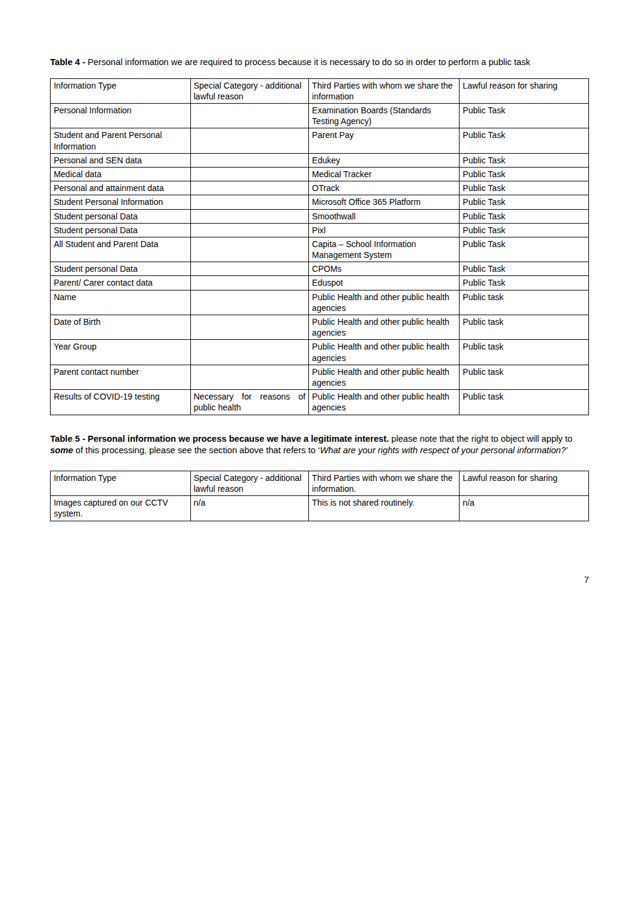Table 4 - Personal information we are required to process because it is necessary to do so in order to perform a public task
| Information Type | Special Category - additional lawful reason | Third Parties with whom we share the information | Lawful reason for sharing |
| --- | --- | --- | --- |
| Personal Information | | Examination Boards (Standards Testing Agency) | Public Task |
| Student and Parent Personal Information | | Parent Pay | Public Task |
| Personal and SEN data | | Edukey | Public Task |
| Medical data | | Medical Tracker | Public Task |
| Personal and attainment data | | OTrack | Public Task |
| Student Personal Information | | Microsoft Office 365 Platform | Public Task |
| Student personal Data | | Smoothwall | Public Task |
| Student personal Data | | Pixl | Public Task |
| All Student and Parent Data | | Capita – School Information Management System | Public Task |
| Student personal Data | | CPOMs | Public Task |
| Parent/ Carer contact data | | Eduspot | Public Task |
| Name | | Public Health and other public health agencies | Public task |
| Date of Birth | | Public Health and other public health agencies | Public task |
| Year Group | | Public Health and other public health agencies | Public task |
| Parent contact number | | Public Health and other public health agencies | Public task |
| Results of COVID-19 testing | Necessary for reasons of public health | Public Health and other public health agencies | Public task |
Table 5 - Personal information we process because we have a legitimate interest. please note that the right to object will apply to some of this processing, please see the section above that refers to ‘What are your rights with respect of your personal information?’
| Information Type | Special Category - additional lawful reason | Third Parties with whom we share the information. | Lawful reason for sharing |
| --- | --- | --- | --- |
| Images captured on our CCTV system. | n/a | This is not shared routinely. | n/a |
7